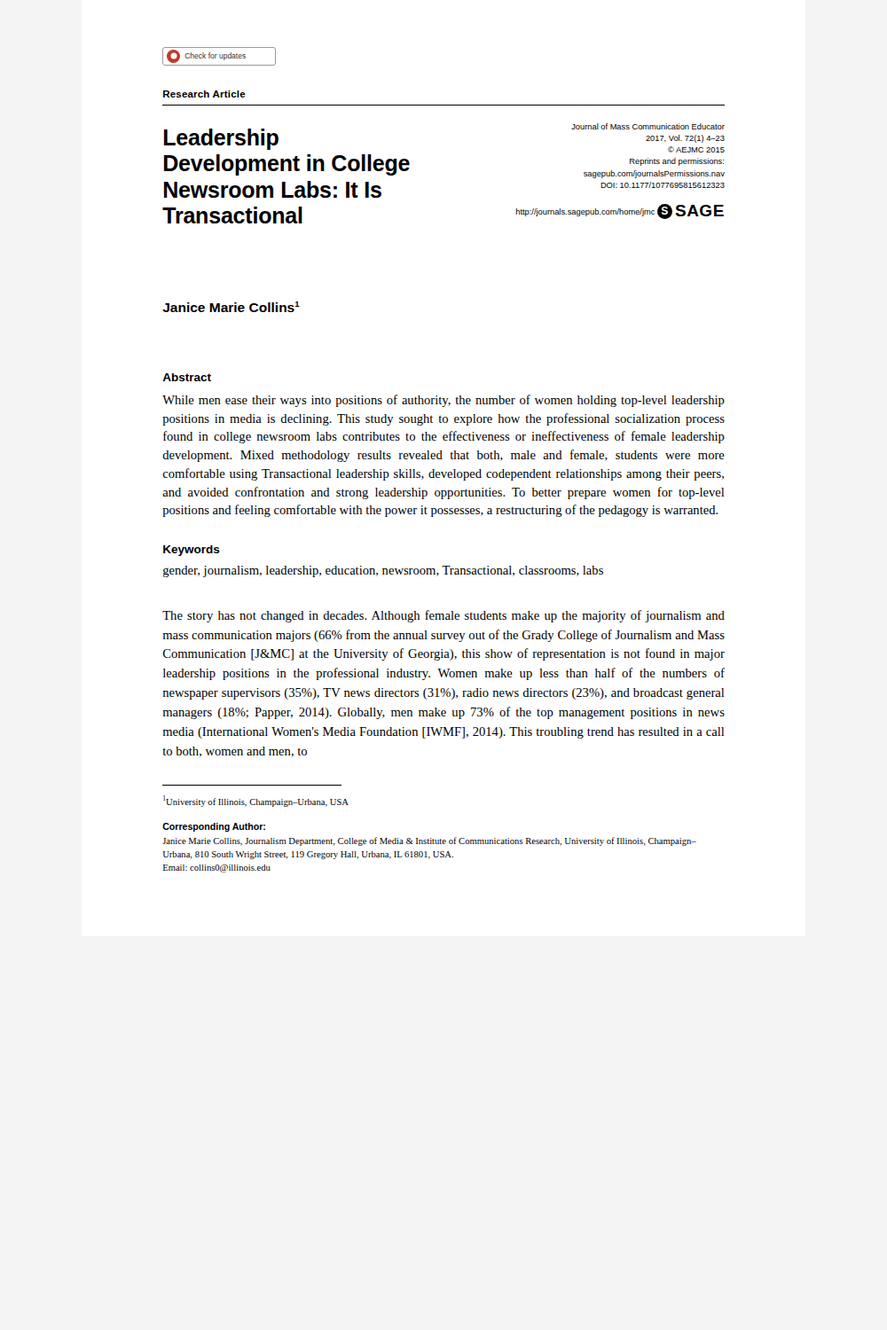Check for updates
Research Article
Leadership Development in College Newsroom Labs: It Is Transactional
Journal of Mass Communication Educator
2017, Vol. 72(1) 4–23
© AEJMC 2015
Reprints and permissions:
sagepub.com/journalsPermissions.nav
DOI: 10.1177/1077695815612323
http://journals.sagepub.com/home/jmc
SSAGE
Janice Marie Collins1
Abstract
While men ease their ways into positions of authority, the number of women holding top-level leadership positions in media is declining. This study sought to explore how the professional socialization process found in college newsroom labs contributes to the effectiveness or ineffectiveness of female leadership development. Mixed methodology results revealed that both, male and female, students were more comfortable using Transactional leadership skills, developed codependent relationships among their peers, and avoided confrontation and strong leadership opportunities. To better prepare women for top-level positions and feeling comfortable with the power it possesses, a restructuring of the pedagogy is warranted.
Keywords
gender, journalism, leadership, education, newsroom, Transactional, classrooms, labs
The story has not changed in decades. Although female students make up the majority of journalism and mass communication majors (66% from the annual survey out of the Grady College of Journalism and Mass Communication [J&MC] at the University of Georgia), this show of representation is not found in major leadership positions in the professional industry. Women make up less than half of the numbers of newspaper supervisors (35%), TV news directors (31%), radio news directors (23%), and broadcast general managers (18%; Papper, 2014). Globally, men make up 73% of the top management positions in news media (International Women's Media Foundation [IWMF], 2014). This troubling trend has resulted in a call to both, women and men, to
1University of Illinois, Champaign–Urbana, USA
Corresponding Author:
Janice Marie Collins, Journalism Department, College of Media & Institute of Communications Research, University of Illinois, Champaign–Urbana, 810 South Wright Street, 119 Gregory Hall, Urbana, IL 61801, USA.
Email: collins0@illinois.edu